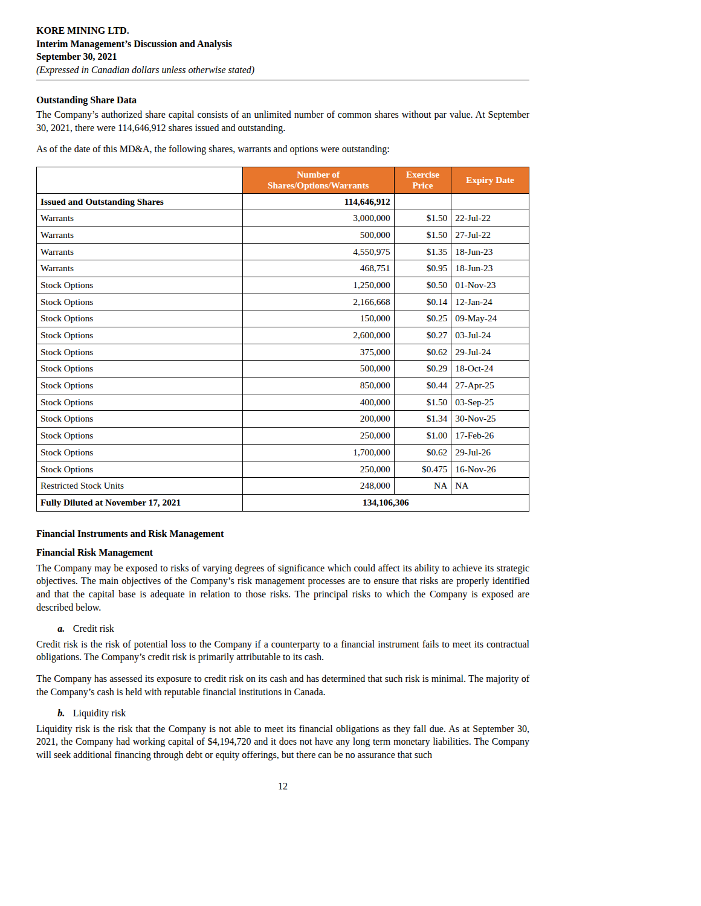KORE MINING LTD.
Interim Management’s Discussion and Analysis
September 30, 2021
(Expressed in Canadian dollars unless otherwise stated)
Outstanding Share Data
The Company’s authorized share capital consists of an unlimited number of common shares without par value. At September 30, 2021, there were 114,646,912 shares issued and outstanding.
As of the date of this MD&A, the following shares, warrants and options were outstanding:
| | Number of Shares/Options/Warrants | Exercise Price | Expiry Date |
| --- | --- | --- | --- |
| Issued and Outstanding Shares | 114,646,912 | | |
| Warrants | 3,000,000 | $1.50 | 22-Jul-22 |
| Warrants | 500,000 | $1.50 | 27-Jul-22 |
| Warrants | 4,550,975 | $1.35 | 18-Jun-23 |
| Warrants | 468,751 | $0.95 | 18-Jun-23 |
| Stock Options | 1,250,000 | $0.50 | 01-Nov-23 |
| Stock Options | 2,166,668 | $0.14 | 12-Jan-24 |
| Stock Options | 150,000 | $0.25 | 09-May-24 |
| Stock Options | 2,600,000 | $0.27 | 03-Jul-24 |
| Stock Options | 375,000 | $0.62 | 29-Jul-24 |
| Stock Options | 500,000 | $0.29 | 18-Oct-24 |
| Stock Options | 850,000 | $0.44 | 27-Apr-25 |
| Stock Options | 400,000 | $1.50 | 03-Sep-25 |
| Stock Options | 200,000 | $1.34 | 30-Nov-25 |
| Stock Options | 250,000 | $1.00 | 17-Feb-26 |
| Stock Options | 1,700,000 | $0.62 | 29-Jul-26 |
| Stock Options | 250,000 | $0.475 | 16-Nov-26 |
| Restricted Stock Units | 248,000 | NA | NA |
| Fully Diluted at November 17, 2021 | 134,106,306 |
Financial Instruments and Risk Management
Financial Risk Management
The Company may be exposed to risks of varying degrees of significance which could affect its ability to achieve its strategic objectives. The main objectives of the Company’s risk management processes are to ensure that risks are properly identified and that the capital base is adequate in relation to those risks. The principal risks to which the Company is exposed are described below.
a. Credit risk
Credit risk is the risk of potential loss to the Company if a counterparty to a financial instrument fails to meet its contractual obligations. The Company’s credit risk is primarily attributable to its cash.
The Company has assessed its exposure to credit risk on its cash and has determined that such risk is minimal. The majority of the Company’s cash is held with reputable financial institutions in Canada.
b. Liquidity risk
Liquidity risk is the risk that the Company is not able to meet its financial obligations as they fall due. As at September 30, 2021, the Company had working capital of $4,194,720 and it does not have any long term monetary liabilities. The Company will seek additional financing through debt or equity offerings, but there can be no assurance that such
12